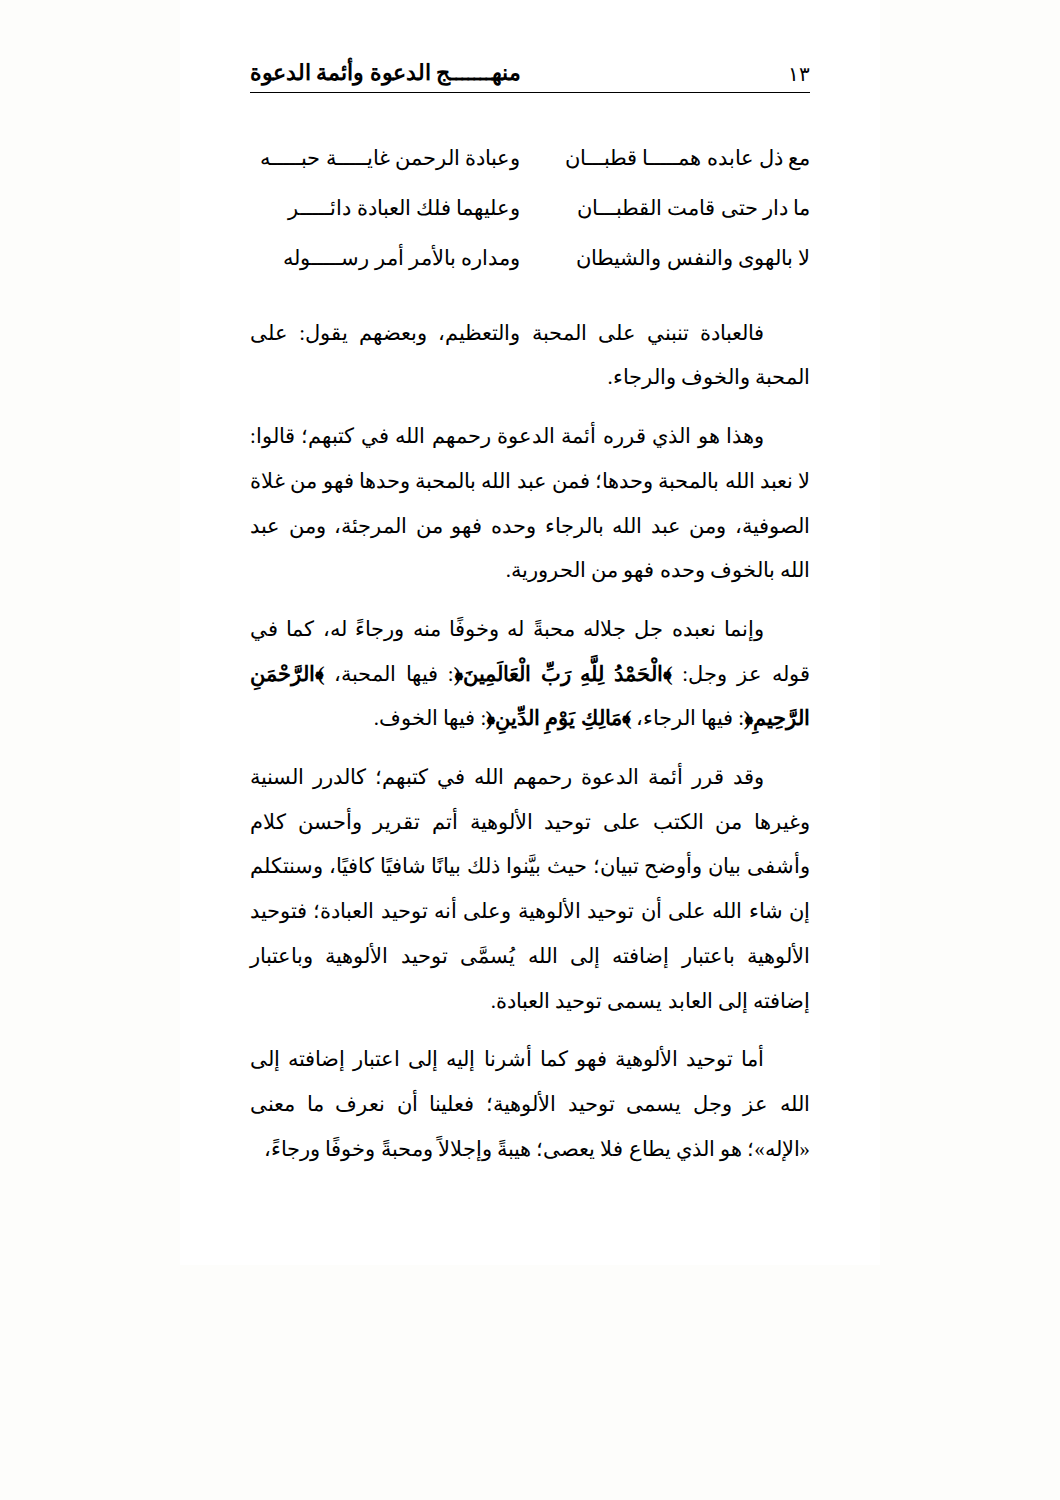١٣ منهـــــــج الدعوة وأئمة الدعوة
مع ذل عابده همـــــا قطبـــان وعبادة الرحمن غايـــــة حبـــــه
ما دار حتى قامت القطبـــان وعليهما فلك العبادة دائـــــر
لا بالهوى والنفس والشيطان ومداره بالأمر أمر رســـــوله
فالعبادة تنبني على المحبة والتعظيم، وبعضهم يقول: على المحبة والخوف والرجاء.
وهذا هو الذي قرره أئمة الدعوة رحمهم الله في كتبهم؛ قالوا: لا نعبد الله بالمحبة وحدها؛ فمن عبد الله بالمحبة وحدها فهو من غلاة الصوفية، ومن عبد الله بالرجاء وحده فهو من المرجئة، ومن عبد الله بالخوف وحده فهو من الحرورية.
وإنما نعبده جل جلاله محبةً له وخوفًا منه ورجاءً له، كما في قوله عز وجل: الْحَمْدُ لِلَّهِ رَبِّ الْعَالَمِينَ: فيها المحبة، الرَّحْمَنِ الرَّحِيمِ: فيها الرجاء، مَالِكِ يَوْمِ الدِّينِ: فيها الخوف.
وقد قرر أئمة الدعوة رحمهم الله في كتبهم؛ كالدرر السنية وغيرها من الكتب على توحيد الألوهية أتم تقرير وأحسن كلام وأشفى بيان وأوضح تبيان؛ حيث بيَّنوا ذلك بيانًا شافيًا كافيًا، وسنتكلم إن شاء الله على أن توحيد الألوهية وعلى أنه توحيد العبادة؛ فتوحيد الألوهية باعتبار إضافته إلى الله يُسمَّى توحيد الألوهية وباعتبار إضافته إلى العابد يسمى توحيد العبادة.
أما توحيد الألوهية فهو كما أشرنا إليه إلى اعتبار إضافته إلى الله عز وجل يسمى توحيد الألوهية؛ فعلينا أن نعرف ما معنى «الإله»؛ هو الذي يطاع فلا يعصى؛ هيبةً وإجلالاً ومحبةً وخوفًا ورجاءً،